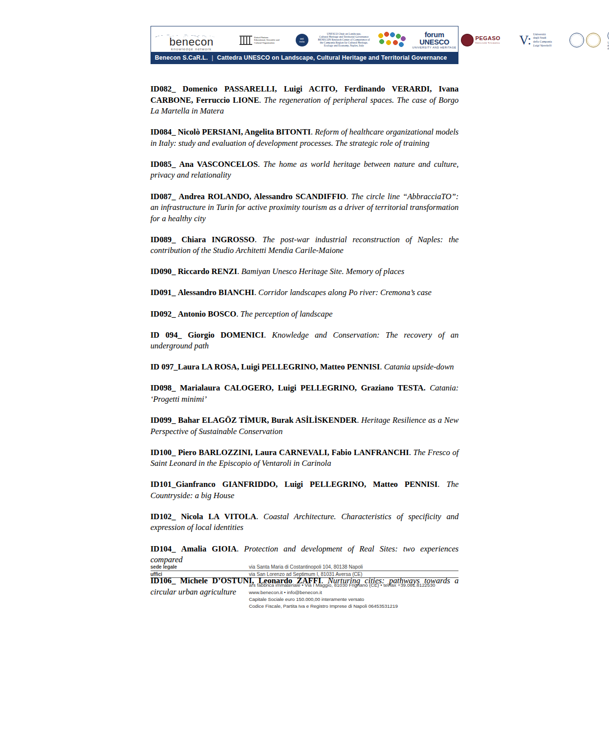benecon
knowledge network
United Nations
Educational, Scientific and
Cultural Organization
uni
twin
UNESCO Chair on Landscape,
Cultural Heritage and Territorial Governance
BENECON Research Center of Competence of
the Campania Region for Cultural Heritage,
Ecology and Economy, Naples, Italy
forum UNESCO
UNIVERSITY AND HERITAGE
PEGASO Università Telematica
V:
Università
degli Studi
della Campania
Luigi Vanvitelli
Università
degli Studi
del Sannio
Benecon S.CaR.L. | Cattedra UNESCO on Landscape, Cultural Heritage and Territorial Governance
ID082_ Domenico PASSARELLI, Luigi ACITO, Ferdinando VERARDI, Ivana CARBONE, Ferruccio LIONE. The regeneration of peripheral spaces. The case of Borgo La Martella in Matera
ID084_ Nicolò PERSIANI, Angelita BITONTI. Reform of healthcare organizational models in Italy: study and evaluation of development processes. The strategic role of training
ID085_ Ana VASCONCELOS. The home as world heritage between nature and culture, privacy and relationality
ID087_ Andrea ROLANDO, Alessandro SCANDIFFIO. The circle line “AbbracciaTO”: an infrastructure in Turin for active proximity tourism as a driver of territorial transformation for a healthy city
ID089_ Chiara INGROSSO. The post-war industrial reconstruction of Naples: the contribution of the Studio Architetti Mendia Carile-Maione
ID090_ Riccardo RENZI. Bamiyan Unesco Heritage Site. Memory of places
ID091_ Alessandro BIANCHI. Corridor landscapes along Po river: Cremona’s case
ID092_ Antonio BOSCO. The perception of landscape
ID 094_ Giorgio DOMENICI. Knowledge and Conservation: The recovery of an underground path
ID 097_Laura LA ROSA, Luigi PELLEGRINO, Matteo PENNISI. Catania upside-down
ID098_ Marialaura CALOGERO, Luigi PELLEGRINO, Graziano TESTA. Catania: ‘Progetti minimi’
ID099_ Bahar ELAGÖZ TİMUR, Burak ASİLİSKENDER. Heritage Resilience as a New Perspective of Sustainable Conservation
ID100_ Piero BARLOZZINI, Laura CARNEVALI, Fabio LANFRANCHI. The Fresco of Saint Leonard in the Episcopio of Ventaroli in Carinola
ID101_Gianfranco GIANFRIDDO, Luigi PELLEGRINO, Matteo PENNISI. The Countryside: a big House
ID102_ Nicola LA VITOLA. Coastal Architecture. Characteristics of specificity and expression of local identities
ID104_ Amalia GIOIA. Protection and development of Real Sites: two experiences compared
ID106_ Michele D’OSTUNI, Leonardo ZAFFI. Nurturing cities: pathways towards a circular urban agriculture
sede legale
via Santa Maria di Costantinopoli 104, 80138 Napoli
uffici
via San Lorenzo ad Septimum I, 81031 Aversa (CE)
ars fabbrica immateriale • Via I Maggio, 81030 Frignano (CE) • tel/fax +39.081.8122530
www.benecon.it • info@benecon.it
Capitale Sociale euro 150.000,00 interamente versato
Codice Fiscale, Partita Iva e Registro Imprese di Napoli 06453531219